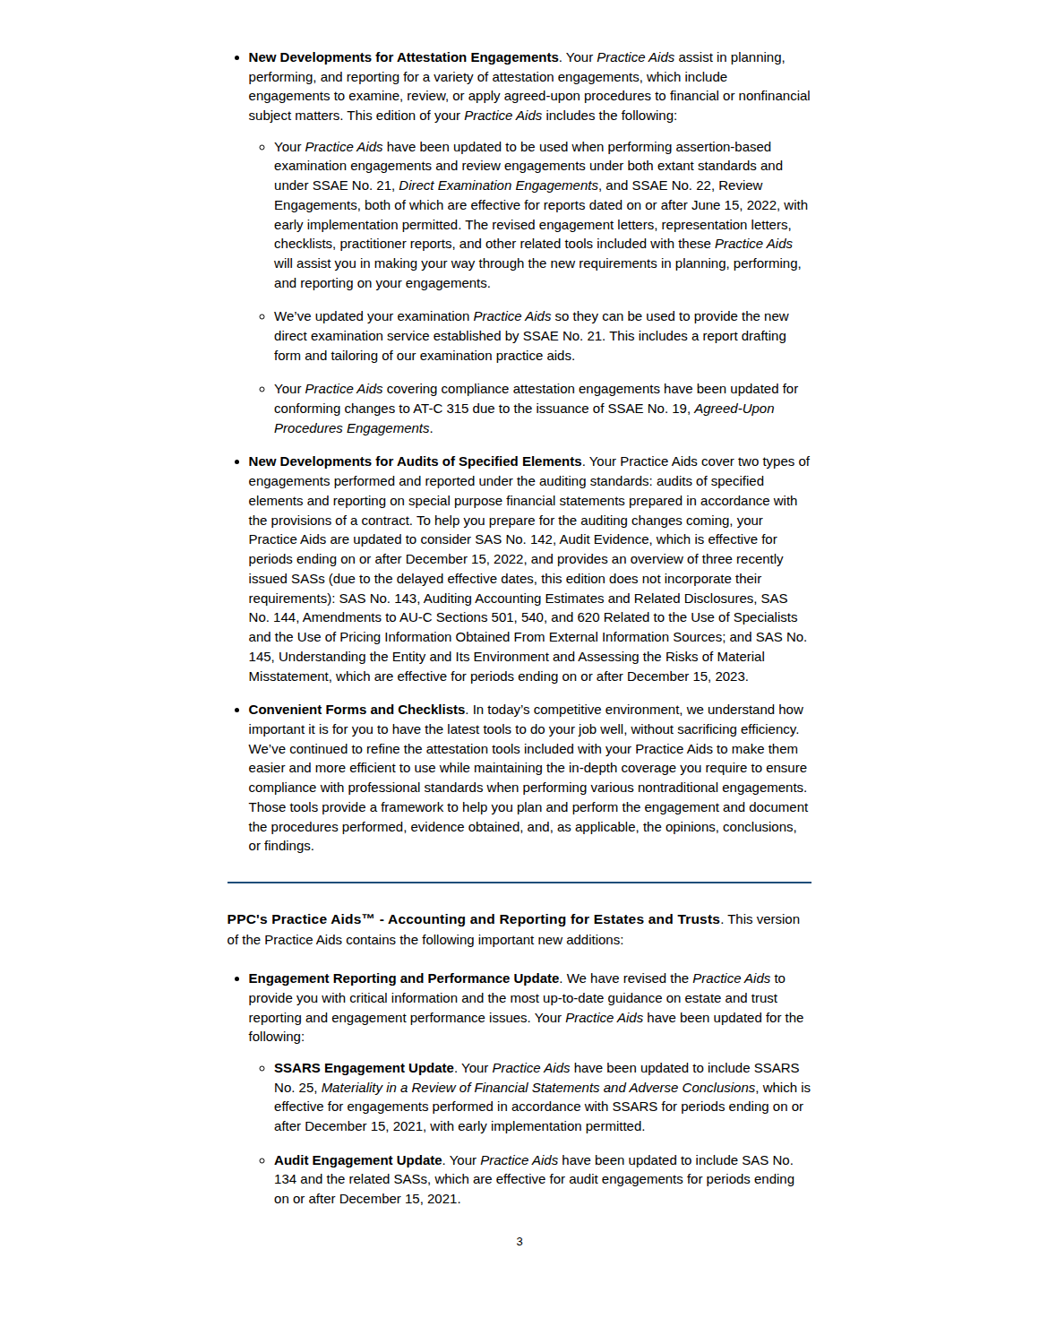New Developments for Attestation Engagements. Your Practice Aids assist in planning, performing, and reporting for a variety of attestation engagements, which include engagements to examine, review, or apply agreed-upon procedures to financial or nonfinancial subject matters. This edition of your Practice Aids includes the following:
Your Practice Aids have been updated to be used when performing assertion-based examination engagements and review engagements under both extant standards and under SSAE No. 21, Direct Examination Engagements, and SSAE No. 22, Review Engagements, both of which are effective for reports dated on or after June 15, 2022, with early implementation permitted. The revised engagement letters, representation letters, checklists, practitioner reports, and other related tools included with these Practice Aids will assist you in making your way through the new requirements in planning, performing, and reporting on your engagements.
We’ve updated your examination Practice Aids so they can be used to provide the new direct examination service established by SSAE No. 21. This includes a report drafting form and tailoring of our examination practice aids.
Your Practice Aids covering compliance attestation engagements have been updated for conforming changes to AT-C 315 due to the issuance of SSAE No. 19, Agreed-Upon Procedures Engagements.
New Developments for Audits of Specified Elements. Your Practice Aids cover two types of engagements performed and reported under the auditing standards: audits of specified elements and reporting on special purpose financial statements prepared in accordance with the provisions of a contract. To help you prepare for the auditing changes coming, your Practice Aids are updated to consider SAS No. 142, Audit Evidence, which is effective for periods ending on or after December 15, 2022, and provides an overview of three recently issued SASs (due to the delayed effective dates, this edition does not incorporate their requirements): SAS No. 143, Auditing Accounting Estimates and Related Disclosures, SAS No. 144, Amendments to AU-C Sections 501, 540, and 620 Related to the Use of Specialists and the Use of Pricing Information Obtained From External Information Sources; and SAS No. 145, Understanding the Entity and Its Environment and Assessing the Risks of Material Misstatement, which are effective for periods ending on or after December 15, 2023.
Convenient Forms and Checklists. In today’s competitive environment, we understand how important it is for you to have the latest tools to do your job well, without sacrificing efficiency. We’ve continued to refine the attestation tools included with your Practice Aids to make them easier and more efficient to use while maintaining the in-depth coverage you require to ensure compliance with professional standards when performing various nontraditional engagements. Those tools provide a framework to help you plan and perform the engagement and document the procedures performed, evidence obtained, and, as applicable, the opinions, conclusions, or findings.
PPC's Practice Aids™ - Accounting and Reporting for Estates and Trusts. This version of the Practice Aids contains the following important new additions:
Engagement Reporting and Performance Update. We have revised the Practice Aids to provide you with critical information and the most up-to-date guidance on estate and trust reporting and engagement performance issues. Your Practice Aids have been updated for the following:
SSARS Engagement Update. Your Practice Aids have been updated to include SSARS No. 25, Materiality in a Review of Financial Statements and Adverse Conclusions, which is effective for engagements performed in accordance with SSARS for periods ending on or after December 15, 2021, with early implementation permitted.
Audit Engagement Update. Your Practice Aids have been updated to include SAS No. 134 and the related SASs, which are effective for audit engagements for periods ending on or after December 15, 2021.
3